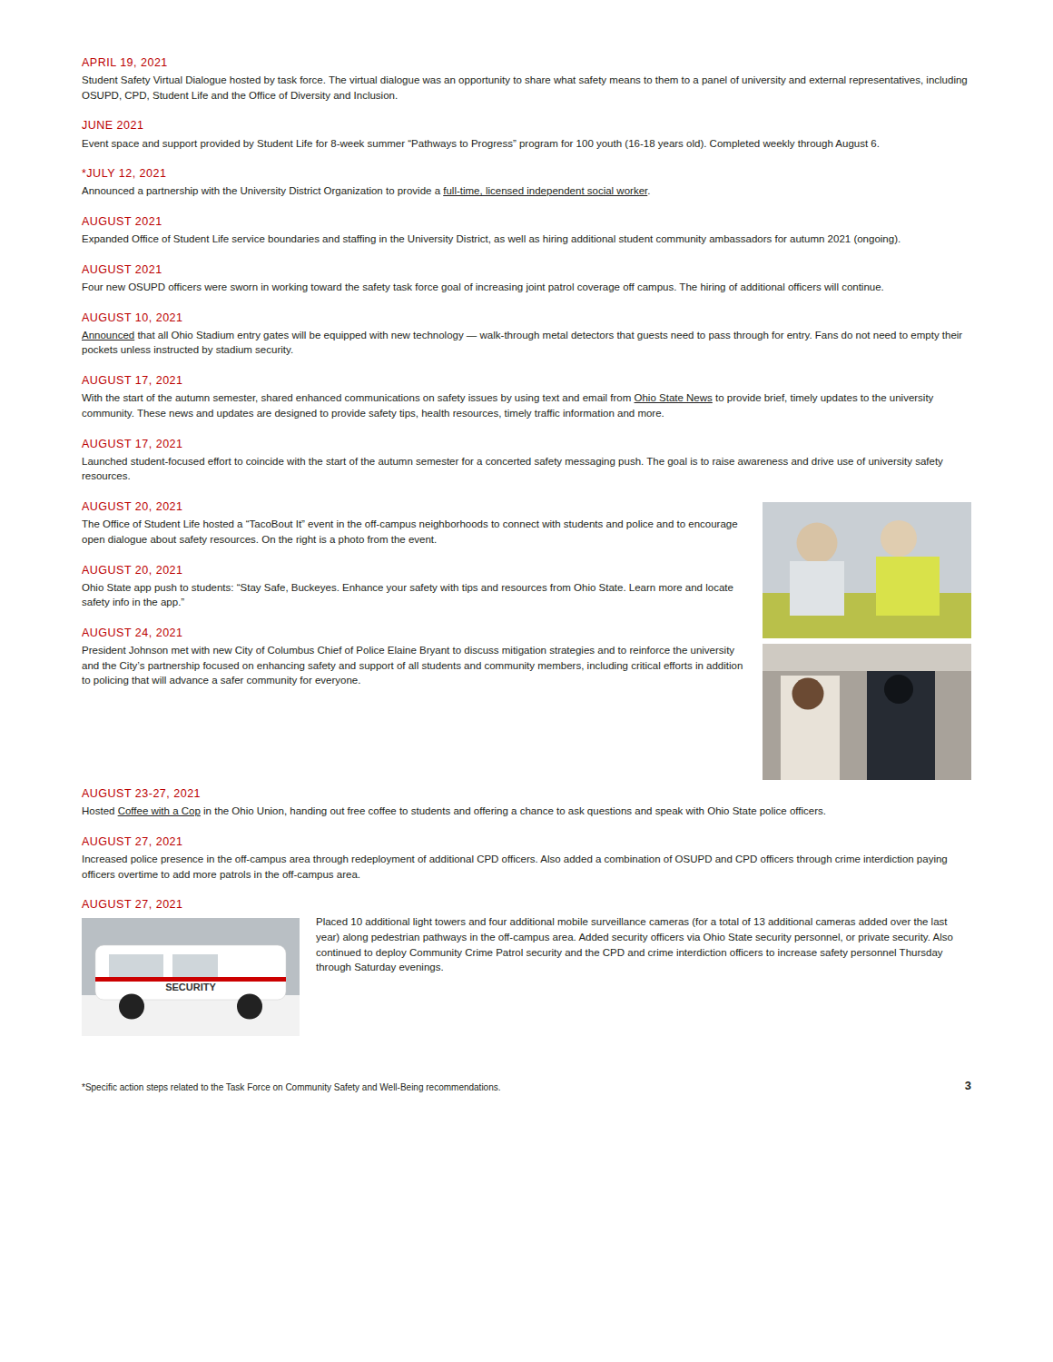April 19, 2021
Student Safety Virtual Dialogue hosted by task force. The virtual dialogue was an opportunity to share what safety means to them to a panel of university and external representatives, including OSUPD, CPD, Student Life and the Office of Diversity and Inclusion.
June 2021
Event space and support provided by Student Life for 8-week summer “Pathways to Progress” program for 100 youth (16-18 years old). Completed weekly through August 6.
*July 12, 2021
Announced a partnership with the University District Organization to provide a full-time, licensed independent social worker.
August 2021
Expanded Office of Student Life service boundaries and staffing in the University District, as well as hiring additional student community ambassadors for autumn 2021 (ongoing).
August 2021
Four new OSUPD officers were sworn in working toward the safety task force goal of increasing joint patrol coverage off campus. The hiring of additional officers will continue.
August 10, 2021
Announced that all Ohio Stadium entry gates will be equipped with new technology — walk-through metal detectors that guests need to pass through for entry. Fans do not need to empty their pockets unless instructed by stadium security.
August 17, 2021
With the start of the autumn semester, shared enhanced communications on safety issues by using text and email from Ohio State News to provide brief, timely updates to the university community. These news and updates are designed to provide safety tips, health resources, timely traffic information and more.
August 17, 2021
Launched student-focused effort to coincide with the start of the autumn semester for a concerted safety messaging push. The goal is to raise awareness and drive use of university safety resources.
August 20, 2021
The Office of Student Life hosted a “TacoBout It” event in the off-campus neighborhoods to connect with students and police and to encourage open dialogue about safety resources. On the right is a photo from the event.
August 20, 2021
Ohio State app push to students: “Stay Safe, Buckeyes. Enhance your safety with tips and resources from Ohio State. Learn more and locate safety info in the app.”
August 24, 2021
President Johnson met with new City of Columbus Chief of Police Elaine Bryant to discuss mitigation strategies and to reinforce the university and the City’s partnership focused on enhancing safety and support of all students and community members, including critical efforts in addition to policing that will advance a safer community for everyone.
August 23-27, 2021
Hosted Coffee with a Cop in the Ohio Union, handing out free coffee to students and offering a chance to ask questions and speak with Ohio State police officers.
August 27, 2021
Increased police presence in the off-campus area through redeployment of additional CPD officers. Also added a combination of OSUPD and CPD officers through crime interdiction paying officers overtime to add more patrols in the off-campus area.
August 27, 2021
Placed 10 additional light towers and four additional mobile surveillance cameras (for a total of 13 additional cameras added over the last year) along pedestrian pathways in the off-campus area. Added security officers via Ohio State security personnel, or private security. Also continued to deploy Community Crime Patrol security and the CPD and crime interdiction officers to increase safety personnel Thursday through Saturday evenings.
*Specific action steps related to the Task Force on Community Safety and Well-Being recommendations. 3